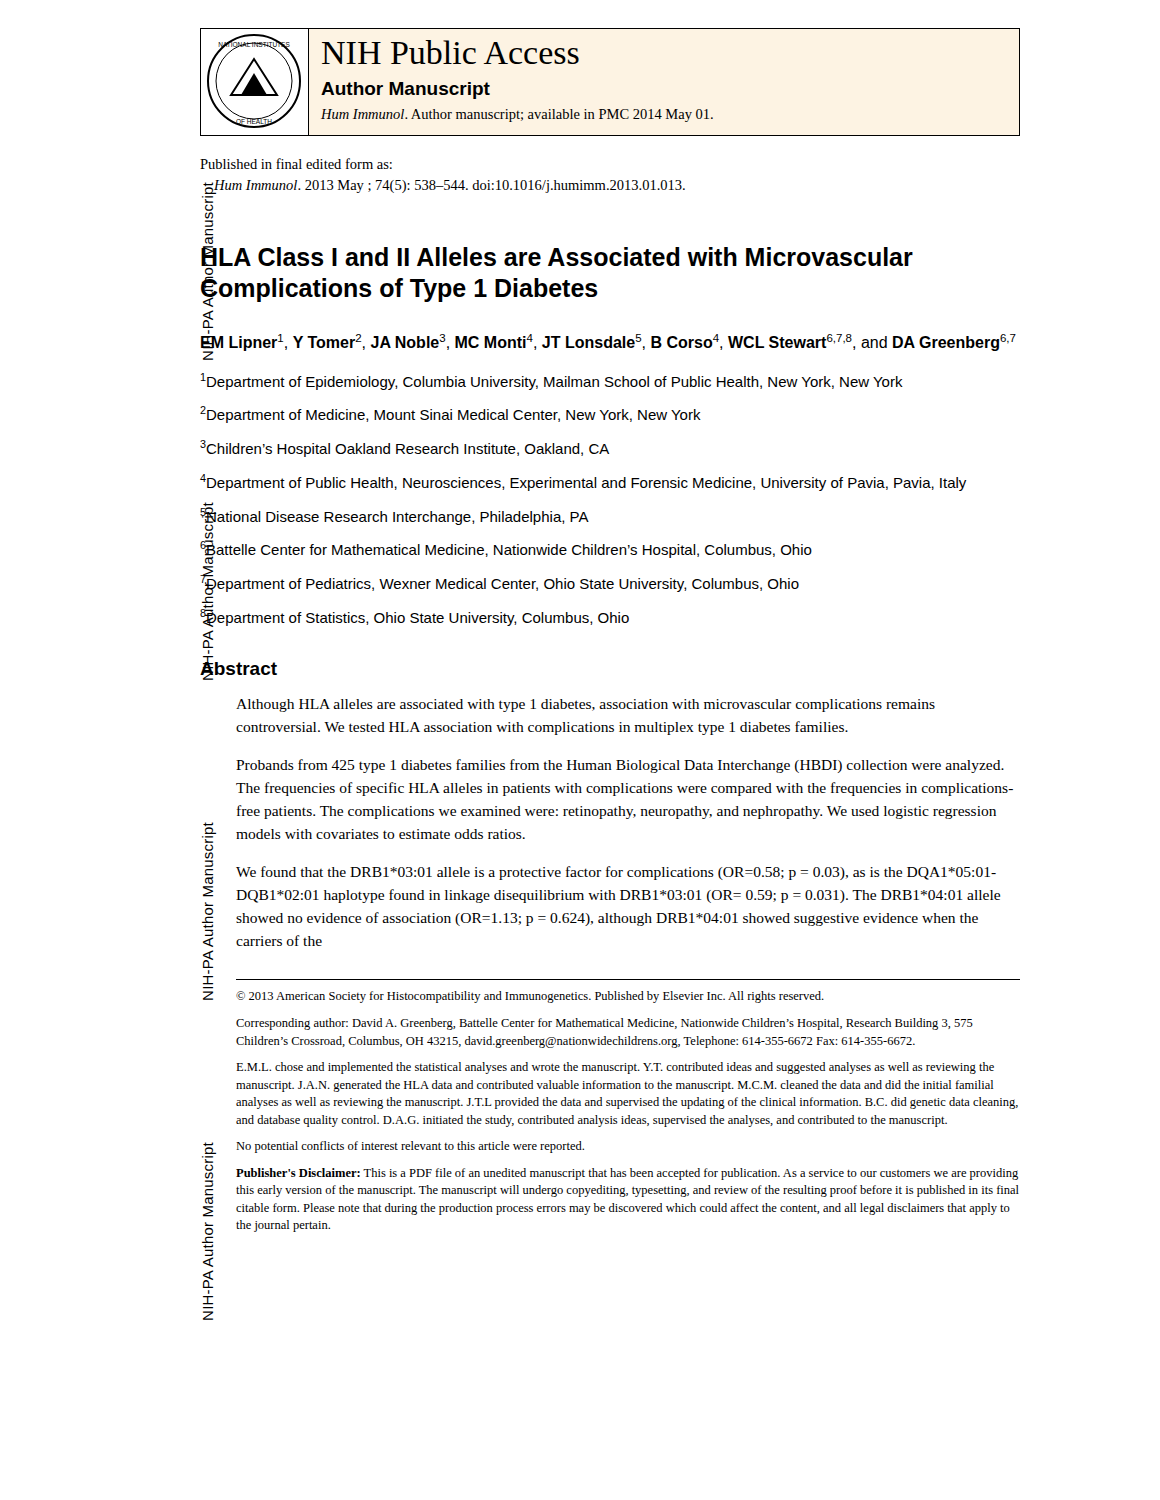NIH-PA Author Manuscript
NIH-PA Author Manuscript
NIH-PA Author Manuscript
NIH-PA Author Manuscript
NATIONAL INSTITUTES OF HEALTH
NIH Public Access
Author Manuscript
Hum Immunol. Author manuscript; available in PMC 2014 May 01.
Published in final edited form as:
Hum Immunol. 2013 May ; 74(5): 538–544. doi:10.1016/j.humimm.2013.01.013.
HLA Class I and II Alleles are Associated with Microvascular Complications of Type 1 Diabetes
EM Lipner1, Y Tomer2, JA Noble3, MC Monti4, JT Lonsdale5, B Corso4, WCL Stewart6,7,8, and DA Greenberg6,7
1Department of Epidemiology, Columbia University, Mailman School of Public Health, New York, New York
2Department of Medicine, Mount Sinai Medical Center, New York, New York
3Children’s Hospital Oakland Research Institute, Oakland, CA
4Department of Public Health, Neurosciences, Experimental and Forensic Medicine, University of Pavia, Pavia, Italy
5National Disease Research Interchange, Philadelphia, PA
6Battelle Center for Mathematical Medicine, Nationwide Children’s Hospital, Columbus, Ohio
7Department of Pediatrics, Wexner Medical Center, Ohio State University, Columbus, Ohio
8Department of Statistics, Ohio State University, Columbus, Ohio
Abstract
Although HLA alleles are associated with type 1 diabetes, association with microvascular complications remains controversial. We tested HLA association with complications in multiplex type 1 diabetes families.
Probands from 425 type 1 diabetes families from the Human Biological Data Interchange (HBDI) collection were analyzed. The frequencies of specific HLA alleles in patients with complications were compared with the frequencies in complications-free patients. The complications we examined were: retinopathy, neuropathy, and nephropathy. We used logistic regression models with covariates to estimate odds ratios.
We found that the DRB1*03:01 allele is a protective factor for complications (OR=0.58; p = 0.03), as is the DQA1*05:01-DQB1*02:01 haplotype found in linkage disequilibrium with DRB1*03:01 (OR= 0.59; p = 0.031). The DRB1*04:01 allele showed no evidence of association (OR=1.13; p = 0.624), although DRB1*04:01 showed suggestive evidence when the carriers of the
© 2013 American Society for Histocompatibility and Immunogenetics. Published by Elsevier Inc. All rights reserved.
Corresponding author: David A. Greenberg, Battelle Center for Mathematical Medicine, Nationwide Children’s Hospital, Research Building 3, 575 Children’s Crossroad, Columbus, OH 43215, david.greenberg@nationwidechildrens.org, Telephone: 614-355-6672 Fax: 614-355-6672.
E.M.L. chose and implemented the statistical analyses and wrote the manuscript. Y.T. contributed ideas and suggested analyses as well as reviewing the manuscript. J.A.N. generated the HLA data and contributed valuable information to the manuscript. M.C.M. cleaned the data and did the initial familial analyses as well as reviewing the manuscript. J.T.L provided the data and supervised the updating of the clinical information. B.C. did genetic data cleaning, and database quality control. D.A.G. initiated the study, contributed analysis ideas, supervised the analyses, and contributed to the manuscript.
No potential conflicts of interest relevant to this article were reported.
Publisher's Disclaimer: This is a PDF file of an unedited manuscript that has been accepted for publication. As a service to our customers we are providing this early version of the manuscript. The manuscript will undergo copyediting, typesetting, and review of the resulting proof before it is published in its final citable form. Please note that during the production process errors may be discovered which could affect the content, and all legal disclaimers that apply to the journal pertain.